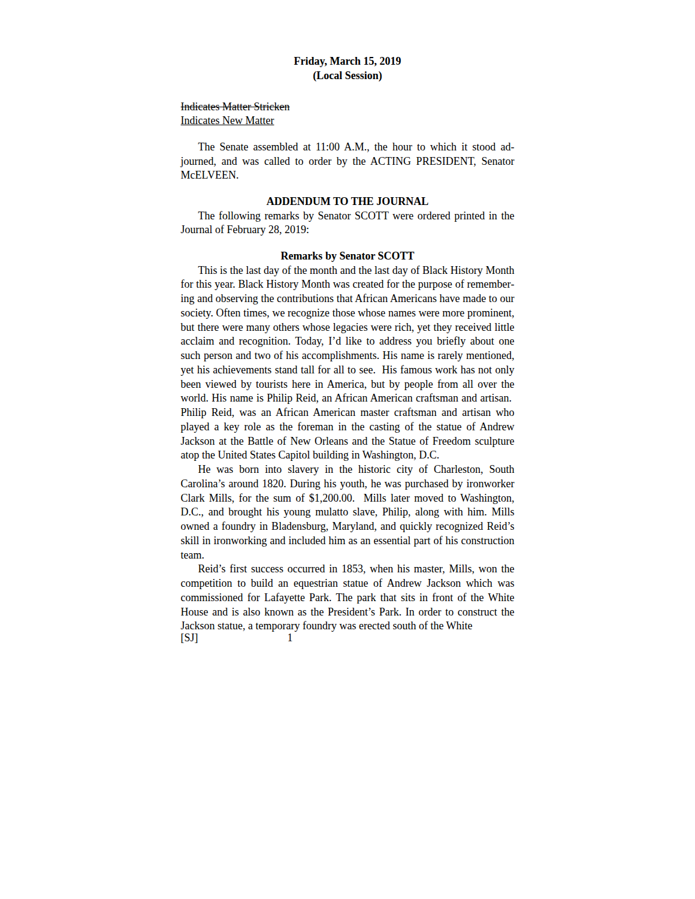Friday, March 15, 2019 (Local Session)
Indicates Matter Stricken
Indicates New Matter
The Senate assembled at 11:00 A.M., the hour to which it stood adjourned, and was called to order by the ACTING PRESIDENT, Senator McELVEEN.
ADDENDUM TO THE JOURNAL
The following remarks by Senator SCOTT were ordered printed in the Journal of February 28, 2019:
Remarks by Senator SCOTT
This is the last day of the month and the last day of Black History Month for this year. Black History Month was created for the purpose of remembering and observing the contributions that African Americans have made to our society. Often times, we recognize those whose names were more prominent, but there were many others whose legacies were rich, yet they received little acclaim and recognition. Today, I’d like to address you briefly about one such person and two of his accomplishments. His name is rarely mentioned, yet his achievements stand tall for all to see. His famous work has not only been viewed by tourists here in America, but by people from all over the world. His name is Philip Reid, an African American craftsman and artisan. Philip Reid, was an African American master craftsman and artisan who played a key role as the foreman in the casting of the statue of Andrew Jackson at the Battle of New Orleans and the Statue of Freedom sculpture atop the United States Capitol building in Washington, D.C.
He was born into slavery in the historic city of Charleston, South Carolina’s around 1820. During his youth, he was purchased by ironworker Clark Mills, for the sum of $1,200.00. Mills later moved to Washington, D.C., and brought his young mulatto slave, Philip, along with him. Mills owned a foundry in Bladensburg, Maryland, and quickly recognized Reid’s skill in ironworking and included him as an essential part of his construction team.
Reid’s first success occurred in 1853, when his master, Mills, won the competition to build an equestrian statue of Andrew Jackson which was commissioned for Lafayette Park. The park that sits in front of the White House and is also known as the President’s Park. In order to construct the Jackson statue, a temporary foundry was erected south of the White
[SJ] 1